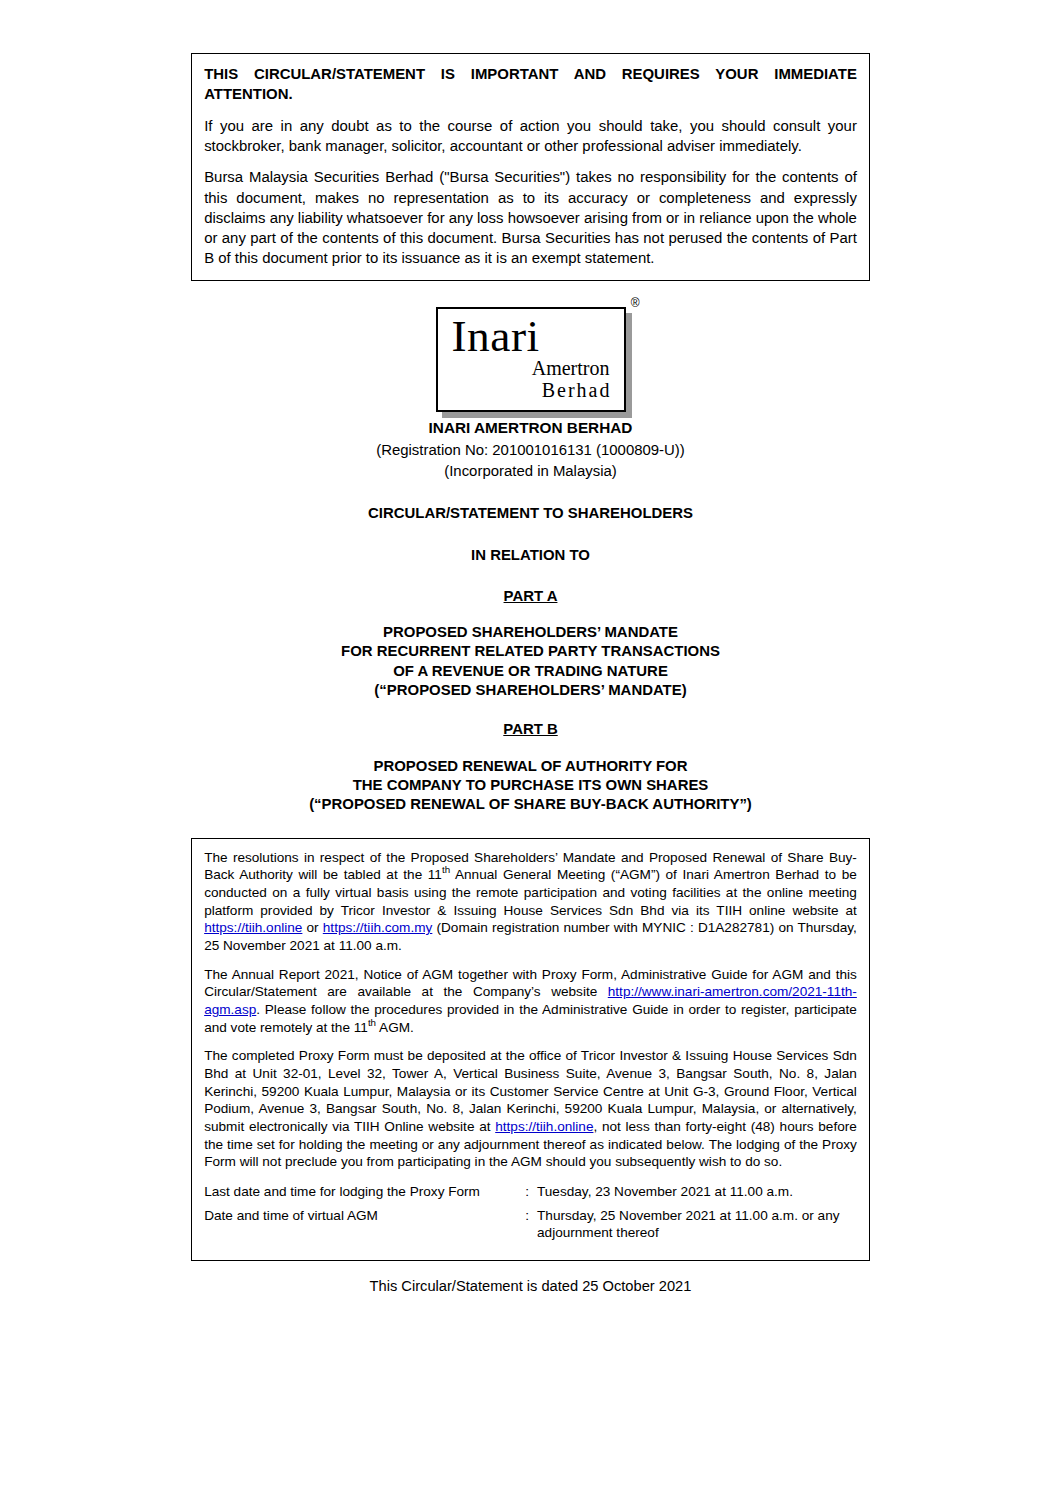THIS CIRCULAR/STATEMENT IS IMPORTANT AND REQUIRES YOUR IMMEDIATE ATTENTION.
If you are in any doubt as to the course of action you should take, you should consult your stockbroker, bank manager, solicitor, accountant or other professional adviser immediately.
Bursa Malaysia Securities Berhad ("Bursa Securities") takes no responsibility for the contents of this document, makes no representation as to its accuracy or completeness and expressly disclaims any liability whatsoever for any loss howsoever arising from or in reliance upon the whole or any part of the contents of this document. Bursa Securities has not perused the contents of Part B of this document prior to its issuance as it is an exempt statement.
®
Inari
Amertron
Berhad
INARI AMERTRON BERHAD
(Registration No: 201001016131 (1000809-U))
(Incorporated in Malaysia)
CIRCULAR/STATEMENT TO SHAREHOLDERS
IN RELATION TO
PART A
PROPOSED SHAREHOLDERS’ MANDATE
FOR RECURRENT RELATED PARTY TRANSACTIONS
OF A REVENUE OR TRADING NATURE
(“PROPOSED SHAREHOLDERS’ MANDATE)
PART B
PROPOSED RENEWAL OF AUTHORITY FOR
THE COMPANY TO PURCHASE ITS OWN SHARES
(“PROPOSED RENEWAL OF SHARE BUY-BACK AUTHORITY”)
The resolutions in respect of the Proposed Shareholders’ Mandate and Proposed Renewal of Share Buy-Back Authority will be tabled at the 11th Annual General Meeting (“AGM”) of Inari Amertron Berhad to be conducted on a fully virtual basis using the remote participation and voting facilities at the online meeting platform provided by Tricor Investor & Issuing House Services Sdn Bhd via its TIIH online website at https://tiih.online or https://tiih.com.my (Domain registration number with MYNIC : D1A282781) on Thursday, 25 November 2021 at 11.00 a.m.
The Annual Report 2021, Notice of AGM together with Proxy Form, Administrative Guide for AGM and this Circular/Statement are available at the Company’s website http://www.inari-amertron.com/2021-11th-agm.asp. Please follow the procedures provided in the Administrative Guide in order to register, participate and vote remotely at the 11th AGM.
The completed Proxy Form must be deposited at the office of Tricor Investor & Issuing House Services Sdn Bhd at Unit 32-01, Level 32, Tower A, Vertical Business Suite, Avenue 3, Bangsar South, No. 8, Jalan Kerinchi, 59200 Kuala Lumpur, Malaysia or its Customer Service Centre at Unit G-3, Ground Floor, Vertical Podium, Avenue 3, Bangsar South, No. 8, Jalan Kerinchi, 59200 Kuala Lumpur, Malaysia, or alternatively, submit electronically via TIIH Online website at https://tiih.online, not less than forty-eight (48) hours before the time set for holding the meeting or any adjournment thereof as indicated below. The lodging of the Proxy Form will not preclude you from participating in the AGM should you subsequently wish to do so.
| Last date and time for lodging the Proxy Form | : | Tuesday, 23 November 2021 at 11.00 a.m. |
| Date and time of virtual AGM | : | Thursday, 25 November 2021 at 11.00 a.m. or any adjournment thereof |
This Circular/Statement is dated 25 October 2021